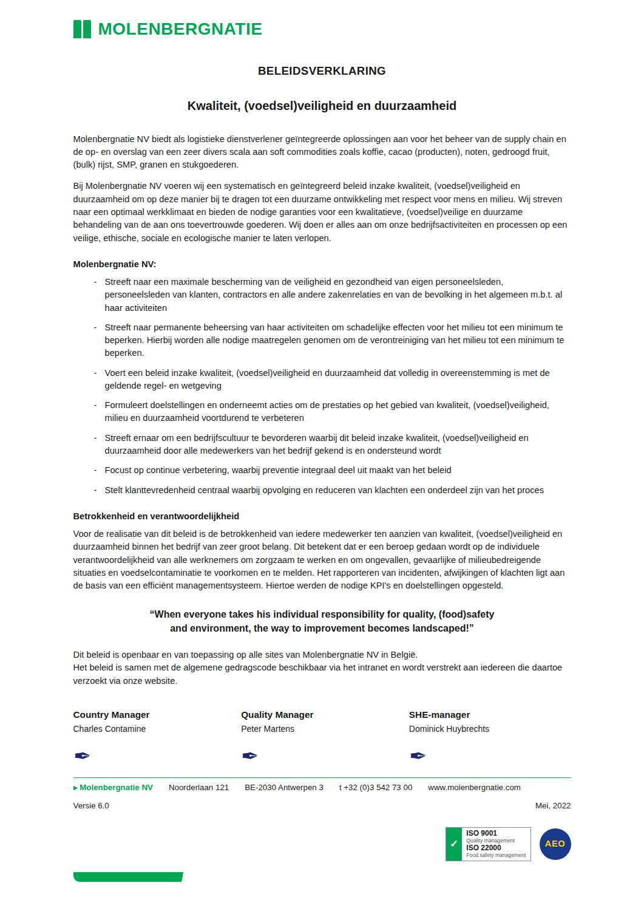MOLENBERGNATIE
BELEIDSVERKLARING
Kwaliteit, (voedsel)veiligheid en duurzaamheid
Molenbergnatie NV biedt als logistieke dienstverlener geïntegreerde oplossingen aan voor het beheer van de supply chain en de op- en overslag van een zeer divers scala aan soft commodities zoals koffie, cacao (producten), noten, gedroogd fruit, (bulk) rijst, SMP, granen en stukgoederen.
Bij Molenbergnatie NV voeren wij een systematisch en geïntegreerd beleid inzake kwaliteit, (voedsel)veiligheid en duurzaamheid om op deze manier bij te dragen tot een duurzame ontwikkeling met respect voor mens en milieu. Wij streven naar een optimaal werkklimaat en bieden de nodige garanties voor een kwalitatieve, (voedsel)veilige en duurzame behandeling van de aan ons toevertrouwde goederen. Wij doen er alles aan om onze bedrijfsactiviteiten en processen op een veilige, ethische, sociale en ecologische manier te laten verlopen.
Molenbergnatie NV:
Streeft naar een maximale bescherming van de veiligheid en gezondheid van eigen personeelsleden, personeelsleden van klanten, contractors en alle andere zakenrelaties en van de bevolking in het algemeen m.b.t. al haar activiteiten
Streeft naar permanente beheersing van haar activiteiten om schadelijke effecten voor het milieu tot een minimum te beperken. Hierbij worden alle nodige maatregelen genomen om de verontreiniging van het milieu tot een minimum te beperken.
Voert een beleid inzake kwaliteit, (voedsel)veiligheid en duurzaamheid dat volledig in overeenstemming is met de geldende regel- en wetgeving
Formuleert doelstellingen en onderneemt acties om de prestaties op het gebied van kwaliteit, (voedsel)veiligheid, milieu en duurzaamheid voortdurend te verbeteren
Streeft ernaar om een bedrijfscultuur te bevorderen waarbij dit beleid inzake kwaliteit, (voedsel)veiligheid en duurzaamheid door alle medewerkers van het bedrijf gekend is en ondersteund wordt
Focust op continue verbetering, waarbij preventie integraal deel uit maakt van het beleid
Stelt klanttevredenheid centraal waarbij opvolging en reduceren van klachten een onderdeel zijn van het proces
Betrokkenheid en verantwoordelijkheid
Voor de realisatie van dit beleid is de betrokkenheid van iedere medewerker ten aanzien van kwaliteit, (voedsel)veiligheid en duurzaamheid binnen het bedrijf van zeer groot belang. Dit betekent dat er een beroep gedaan wordt op de individuele verantwoordelijkheid van alle werknemers om zorgzaam te werken en om ongevallen, gevaarlijke of milieubedreigende situaties en voedselcontaminatie te voorkomen en te melden. Het rapporteren van incidenten, afwijkingen of klachten ligt aan de basis van een efficiënt managementsysteem. Hiertoe werden de nodige KPI's en doelstellingen opgesteld.
“When everyone takes his individual responsibility for quality, (food)safety
and environment, the way to improvement becomes landscaped!”
Dit beleid is openbaar en van toepassing op alle sites van Molenbergnatie NV in België.
Het beleid is samen met de algemene gedragscode beschikbaar via het intranet en wordt verstrekt aan iedereen die daartoe verzoekt via onze website.
Country Manager
Charles Contamine
✒
Quality Manager
Peter Martens
✒
SHE-manager
Dominick Huybrechts
✒
Molenbergnatie NV Noorderlaan 121 BE-2030 Antwerpen 3 t +32 (0)3 542 73 00 www.molenbergnatie.com
Versie 6.0 Mei, 2022
✓
ISO 9001
Quality management
ISO 22000
Food safety management
AEO